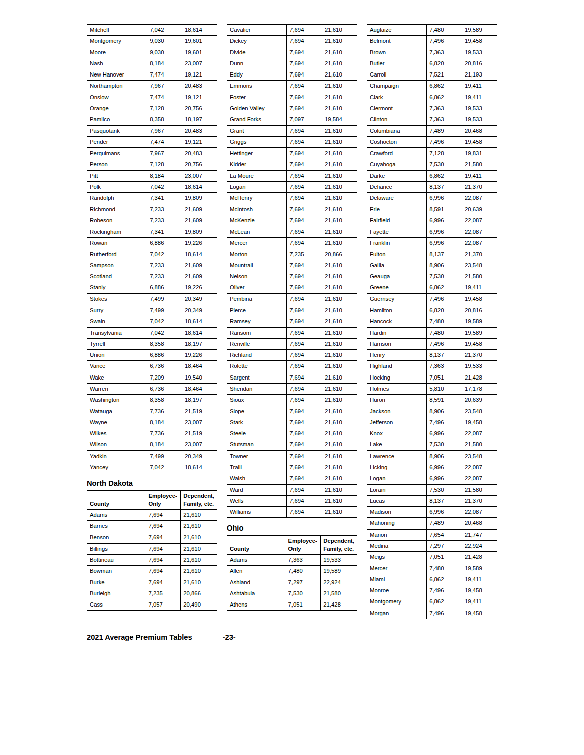| Mitchell | 7,042 | 18,614 |
| Montgomery | 9,030 | 19,601 |
| Moore | 9,030 | 19,601 |
| Nash | 8,184 | 23,007 |
| New Hanover | 7,474 | 19,121 |
| Northampton | 7,967 | 20,483 |
| Onslow | 7,474 | 19,121 |
| Orange | 7,128 | 20,756 |
| Pamlico | 8,358 | 18,197 |
| Pasquotank | 7,967 | 20,483 |
| Pender | 7,474 | 19,121 |
| Perquimans | 7,967 | 20,483 |
| Person | 7,128 | 20,756 |
| Pitt | 8,184 | 23,007 |
| Polk | 7,042 | 18,614 |
| Randolph | 7,341 | 19,809 |
| Richmond | 7,233 | 21,609 |
| Robeson | 7,233 | 21,609 |
| Rockingham | 7,341 | 19,809 |
| Rowan | 6,886 | 19,226 |
| Rutherford | 7,042 | 18,614 |
| Sampson | 7,233 | 21,609 |
| Scotland | 7,233 | 21,609 |
| Stanly | 6,886 | 19,226 |
| Stokes | 7,499 | 20,349 |
| Surry | 7,499 | 20,349 |
| Swain | 7,042 | 18,614 |
| Transylvania | 7,042 | 18,614 |
| Tyrrell | 8,358 | 18,197 |
| Union | 6,886 | 19,226 |
| Vance | 6,736 | 18,464 |
| Wake | 7,209 | 19,540 |
| Warren | 6,736 | 18,464 |
| Washington | 8,358 | 18,197 |
| Watauga | 7,736 | 21,519 |
| Wayne | 8,184 | 23,007 |
| Wilkes | 7,736 | 21,519 |
| Wilson | 8,184 | 23,007 |
| Yadkin | 7,499 | 20,349 |
| Yancey | 7,042 | 18,614 |
North Dakota
| County | Employee-Only | Dependent, Family, etc. |
| --- | --- | --- |
| Adams | 7,694 | 21,610 |
| Barnes | 7,694 | 21,610 |
| Benson | 7,694 | 21,610 |
| Billings | 7,694 | 21,610 |
| Bottineau | 7,694 | 21,610 |
| Bowman | 7,694 | 21,610 |
| Burke | 7,694 | 21,610 |
| Burleigh | 7,235 | 20,866 |
| Cass | 7,057 | 20,490 |
| Cavalier | 7,694 | 21,610 |
| Dickey | 7,694 | 21,610 |
| Divide | 7,694 | 21,610 |
| Dunn | 7,694 | 21,610 |
| Eddy | 7,694 | 21,610 |
| Emmons | 7,694 | 21,610 |
| Foster | 7,694 | 21,610 |
| Golden Valley | 7,694 | 21,610 |
| Grand Forks | 7,097 | 19,584 |
| Grant | 7,694 | 21,610 |
| Griggs | 7,694 | 21,610 |
| Hettinger | 7,694 | 21,610 |
| Kidder | 7,694 | 21,610 |
| La Moure | 7,694 | 21,610 |
| Logan | 7,694 | 21,610 |
| McHenry | 7,694 | 21,610 |
| McIntosh | 7,694 | 21,610 |
| McKenzie | 7,694 | 21,610 |
| McLean | 7,694 | 21,610 |
| Mercer | 7,694 | 21,610 |
| Morton | 7,235 | 20,866 |
| Mountrail | 7,694 | 21,610 |
| Nelson | 7,694 | 21,610 |
| Oliver | 7,694 | 21,610 |
| Pembina | 7,694 | 21,610 |
| Pierce | 7,694 | 21,610 |
| Ramsey | 7,694 | 21,610 |
| Ransom | 7,694 | 21,610 |
| Renville | 7,694 | 21,610 |
| Richland | 7,694 | 21,610 |
| Rolette | 7,694 | 21,610 |
| Sargent | 7,694 | 21,610 |
| Sheridan | 7,694 | 21,610 |
| Sioux | 7,694 | 21,610 |
| Slope | 7,694 | 21,610 |
| Stark | 7,694 | 21,610 |
| Steele | 7,694 | 21,610 |
| Stutsman | 7,694 | 21,610 |
| Towner | 7,694 | 21,610 |
| Traill | 7,694 | 21,610 |
| Walsh | 7,694 | 21,610 |
| Ward | 7,694 | 21,610 |
| Wells | 7,694 | 21,610 |
| Williams | 7,694 | 21,610 |
Ohio
| County | Employee-Only | Dependent, Family, etc. |
| --- | --- | --- |
| Adams | 7,363 | 19,533 |
| Allen | 7,480 | 19,589 |
| Ashland | 7,297 | 22,924 |
| Ashtabula | 7,530 | 21,580 |
| Athens | 7,051 | 21,428 |
| Auglaize | 7,480 | 19,589 |
| Belmont | 7,496 | 19,458 |
| Brown | 7,363 | 19,533 |
| Butler | 6,820 | 20,816 |
| Carroll | 7,521 | 21,193 |
| Champaign | 6,862 | 19,411 |
| Clark | 6,862 | 19,411 |
| Clermont | 7,363 | 19,533 |
| Clinton | 7,363 | 19,533 |
| Columbiana | 7,489 | 20,468 |
| Coshocton | 7,496 | 19,458 |
| Crawford | 7,128 | 19,831 |
| Cuyahoga | 7,530 | 21,580 |
| Darke | 6,862 | 19,411 |
| Defiance | 8,137 | 21,370 |
| Delaware | 6,996 | 22,087 |
| Erie | 8,591 | 20,639 |
| Fairfield | 6,996 | 22,087 |
| Fayette | 6,996 | 22,087 |
| Franklin | 6,996 | 22,087 |
| Fulton | 8,137 | 21,370 |
| Gallia | 8,906 | 23,548 |
| Geauga | 7,530 | 21,580 |
| Greene | 6,862 | 19,411 |
| Guernsey | 7,496 | 19,458 |
| Hamilton | 6,820 | 20,816 |
| Hancock | 7,480 | 19,589 |
| Hardin | 7,480 | 19,589 |
| Harrison | 7,496 | 19,458 |
| Henry | 8,137 | 21,370 |
| Highland | 7,363 | 19,533 |
| Hocking | 7,051 | 21,428 |
| Holmes | 5,810 | 17,178 |
| Huron | 8,591 | 20,639 |
| Jackson | 8,906 | 23,548 |
| Jefferson | 7,496 | 19,458 |
| Knox | 6,996 | 22,087 |
| Lake | 7,530 | 21,580 |
| Lawrence | 8,906 | 23,548 |
| Licking | 6,996 | 22,087 |
| Logan | 6,996 | 22,087 |
| Lorain | 7,530 | 21,580 |
| Lucas | 8,137 | 21,370 |
| Madison | 6,996 | 22,087 |
| Mahoning | 7,489 | 20,468 |
| Marion | 7,654 | 21,747 |
| Medina | 7,297 | 22,924 |
| Meigs | 7,051 | 21,428 |
| Mercer | 7,480 | 19,589 |
| Miami | 6,862 | 19,411 |
| Monroe | 7,496 | 19,458 |
| Montgomery | 6,862 | 19,411 |
| Morgan | 7,496 | 19,458 |
2021 Average Premium Tables -23-